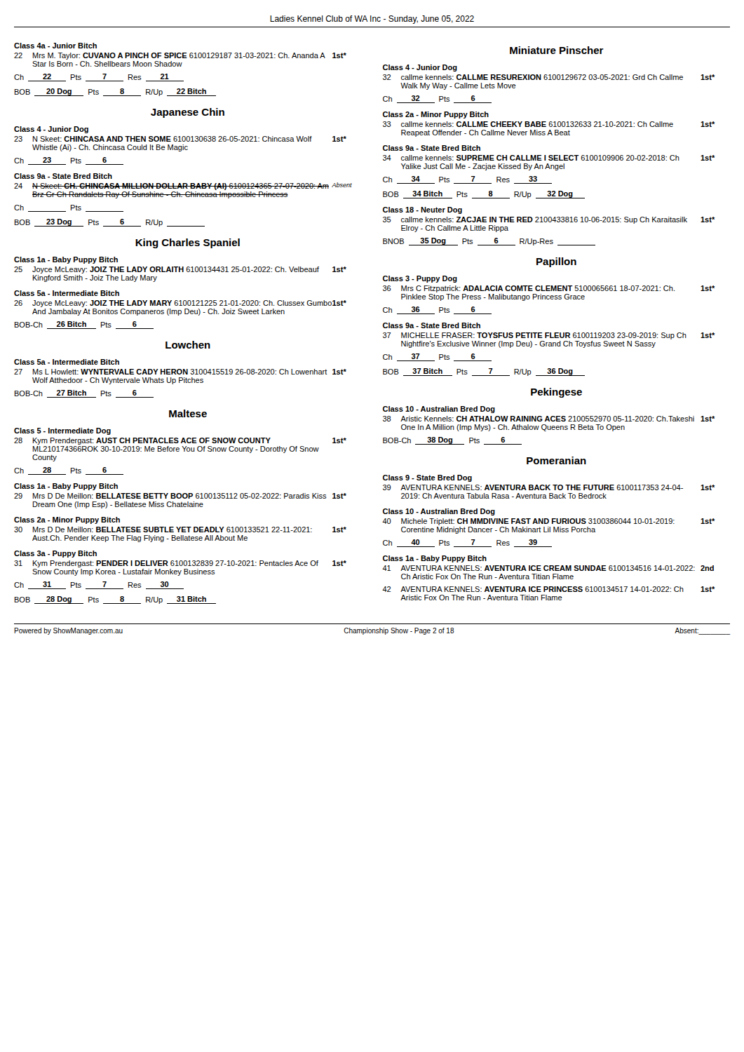Ladies Kennel Club of WA Inc - Sunday, June 05, 2022
Class 4a - Junior Bitch
22
Mrs M. Taylor: CUVANO A PINCH OF SPICE 6100129187 31-03-2021: Ch. Ananda A Star Is Born - Ch. Shellbears Moon Shadow
1st*
Ch 22 Pts 7 Res 21
BOB 20 Dog Pts 8 R/Up 22 Bitch
Japanese Chin
Class 4 - Junior Dog
23
N Skeet: CHINCASA AND THEN SOME 6100130638 26-05-2021: Chincasa Wolf Whistle (Ai) - Ch. Chincasa Could It Be Magic
1st*
Ch 23 Pts 6
Class 9a - State Bred Bitch
24
N Skeet: CH. CHINCASA MILLION DOLLAR BABY (AI) 6100124365 27-07-2020: Am Brz Gr Ch Randalets Ray Of Sunshine - Ch. Chincasa Impossible Princess
Absent
Ch Pts
BOB 23 Dog Pts 6 R/Up
King Charles Spaniel
Class 1a - Baby Puppy Bitch
25
Joyce McLeavy: JOIZ THE LADY ORLAITH 6100134431 25-01-2022: Ch. Velbeauf Kingford Smith - Joiz The Lady Mary
1st*
Class 5a - Intermediate Bitch
26
Joyce McLeavy: JOIZ THE LADY MARY 6100121225 21-01-2020: Ch. Clussex Gumbo And Jambalay At Bonitos Companeros (Imp Deu) - Ch. Joiz Sweet Larken
1st*
BOB-Ch 26 Bitch Pts 6
Lowchen
Class 5a - Intermediate Bitch
27
Ms L Howlett: WYNTERVALE CADY HERON 3100415519 26-08-2020: Ch Lowenhart Wolf Atthedoor - Ch Wyntervale Whats Up Pitches
1st*
BOB-Ch 27 Bitch Pts 6
Maltese
Class 5 - Intermediate Dog
28
Kym Prendergast: AUST CH PENTACLES ACE OF SNOW COUNTY ML210174366ROK 30-10-2019: Me Before You Of Snow County - Dorothy Of Snow County
1st*
Ch 28 Pts 6
Class 1a - Baby Puppy Bitch
29
Mrs D De Meillon: BELLATESE BETTY BOOP 6100135112 05-02-2022: Paradis Kiss Dream One (Imp Esp) - Bellatese Miss Chatelaine
1st*
Class 2a - Minor Puppy Bitch
30
Mrs D De Meillon: BELLATESE SUBTLE YET DEADLY 6100133521 22-11-2021: Aust.Ch. Pender Keep The Flag Flying - Bellatese All About Me
1st*
Class 3a - Puppy Bitch
31
Kym Prendergast: PENDER I DELIVER 6100132839 27-10-2021: Pentacles Ace Of Snow County Imp Korea - Lustafair Monkey Business
1st*
Ch 31 Pts 7 Res 30
BOB 28 Dog Pts 8 R/Up 31 Bitch
Miniature Pinscher
Class 4 - Junior Dog
32
callme kennels: CALLME RESUREXION 6100129672 03-05-2021: Grd Ch Callme Walk My Way - Callme Lets Move
1st*
Ch 32 Pts 6
Class 2a - Minor Puppy Bitch
33
callme kennels: CALLME CHEEKY BABE 6100132633 21-10-2021: Ch Callme Reapeat Offender - Ch Callme Never Miss A Beat
1st*
Class 9a - State Bred Bitch
34
callme kennels: SUPREME CH CALLME I SELECT 6100109906 20-02-2018: Ch Yalike Just Call Me - Zacjae Kissed By An Angel
1st*
Ch 34 Pts 7 Res 33
BOB 34 Bitch Pts 8 R/Up 32 Dog
Class 18 - Neuter Dog
35
callme kennels: ZACJAE IN THE RED 2100433816 10-06-2015: Sup Ch Karaitasilk Elroy - Ch Callme A Little Rippa
1st*
BNOB 35 Dog Pts 6 R/Up-Res
Papillon
Class 3 - Puppy Dog
36
Mrs C Fitzpatrick: ADALACIA COMTE CLEMENT 5100065661 18-07-2021: Ch. Pinklee Stop The Press - Malibutango Princess Grace
1st*
Ch 36 Pts 6
Class 9a - State Bred Bitch
37
MICHELLE FRASER: TOYSFUS PETITE FLEUR 6100119203 23-09-2019: Sup Ch Nightfire's Exclusive Winner (Imp Deu) - Grand Ch Toysfus Sweet N Sassy
1st*
Ch 37 Pts 6
BOB 37 Bitch Pts 7 R/Up 36 Dog
Pekingese
Class 10 - Australian Bred Dog
38
Aristic Kennels: CH ATHALOW RAINING ACES 2100552970 05-11-2020: Ch.Takeshi One In A Million (Imp Mys) - Ch. Athalow Queens R Beta To Open
1st*
BOB-Ch 38 Dog Pts 6
Pomeranian
Class 9 - State Bred Dog
39
AVENTURA KENNELS: AVENTURA BACK TO THE FUTURE 6100117353 24-04-2019: Ch Aventura Tabula Rasa - Aventura Back To Bedrock
1st*
Class 10 - Australian Bred Dog
40
Michele Triplett: CH MMDIVINE FAST AND FURIOUS 3100386044 10-01-2019: Corentine Midnight Dancer - Ch Makinart Lil Miss Porcha
1st*
Ch 40 Pts 7 Res 39
Class 1a - Baby Puppy Bitch
41
AVENTURA KENNELS: AVENTURA ICE CREAM SUNDAE 6100134516 14-01-2022: Ch Aristic Fox On The Run - Aventura Titian Flame
2nd
42
AVENTURA KENNELS: AVENTURA ICE PRINCESS 6100134517 14-01-2022: Ch Aristic Fox On The Run - Aventura Titian Flame
1st*
Powered by ShowManager.com.au
Championship Show - Page 2 of 18
Absent:________